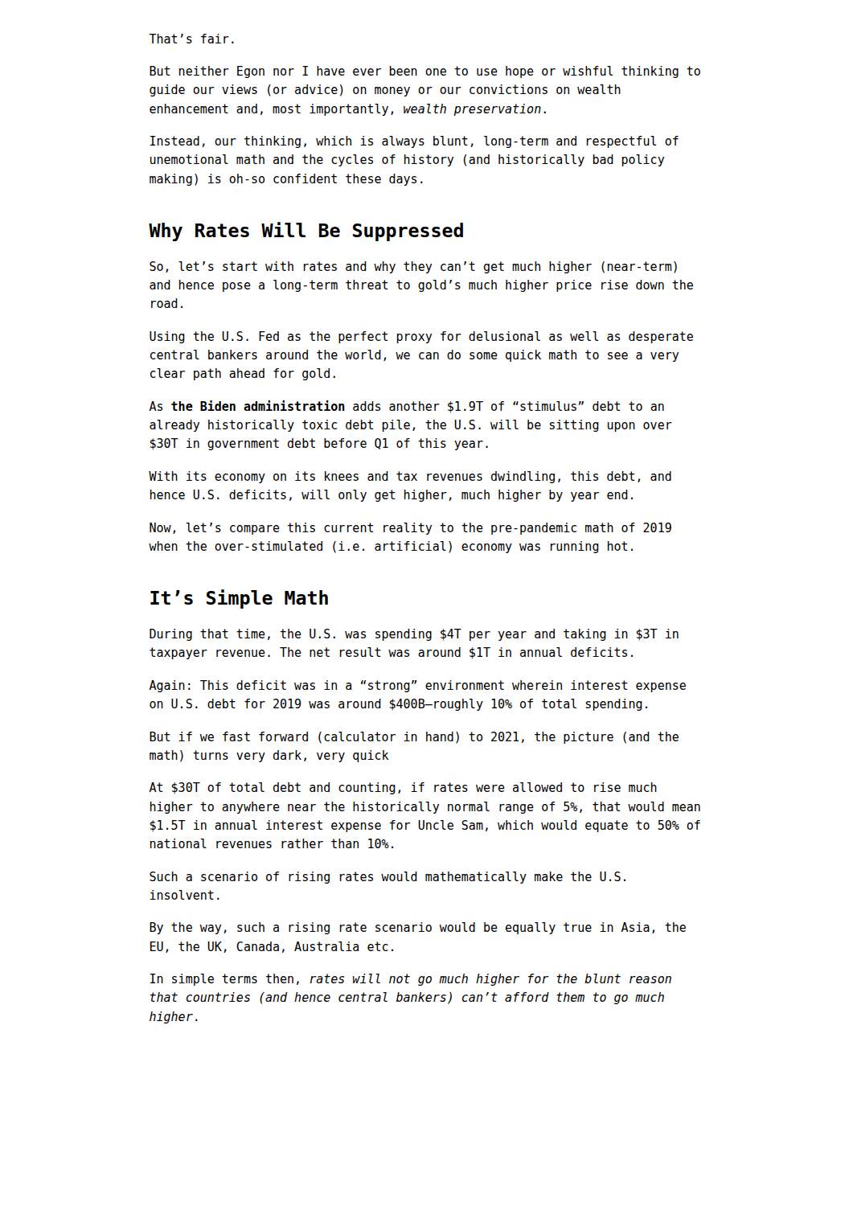That’s fair.
But neither Egon nor I have ever been one to use hope or wishful thinking to guide our views (or advice) on money or our convictions on wealth enhancement and, most importantly, wealth preservation.
Instead, our thinking, which is always blunt, long-term and respectful of unemotional math and the cycles of history (and historically bad policy making) is oh-so confident these days.
Why Rates Will Be Suppressed
So, let’s start with rates and why they can’t get much higher (near-term) and hence pose a long-term threat to gold’s much higher price rise down the road.
Using the U.S. Fed as the perfect proxy for delusional as well as desperate central bankers around the world, we can do some quick math to see a very clear path ahead for gold.
As the Biden administration adds another $1.9T of “stimulus” debt to an already historically toxic debt pile, the U.S. will be sitting upon over $30T in government debt before Q1 of this year.
With its economy on its knees and tax revenues dwindling, this debt, and hence U.S. deficits, will only get higher, much higher by year end.
Now, let’s compare this current reality to the pre-pandemic math of 2019 when the over-stimulated (i.e. artificial) economy was running hot.
It’s Simple Math
During that time, the U.S. was spending $4T per year and taking in $3T in taxpayer revenue. The net result was around $1T in annual deficits.
Again: This deficit was in a “strong” environment wherein interest expense on U.S. debt for 2019 was around $400B—roughly 10% of total spending.
But if we fast forward (calculator in hand) to 2021, the picture (and the math) turns very dark, very quick
At $30T of total debt and counting, if rates were allowed to rise much higher to anywhere near the historically normal range of 5%, that would mean $1.5T in annual interest expense for Uncle Sam, which would equate to 50% of national revenues rather than 10%.
Such a scenario of rising rates would mathematically make the U.S. insolvent.
By the way, such a rising rate scenario would be equally true in Asia, the EU, the UK, Canada, Australia etc.
In simple terms then, rates will not go much higher for the blunt reason that countries (and hence central bankers) can’t afford them to go much higher.